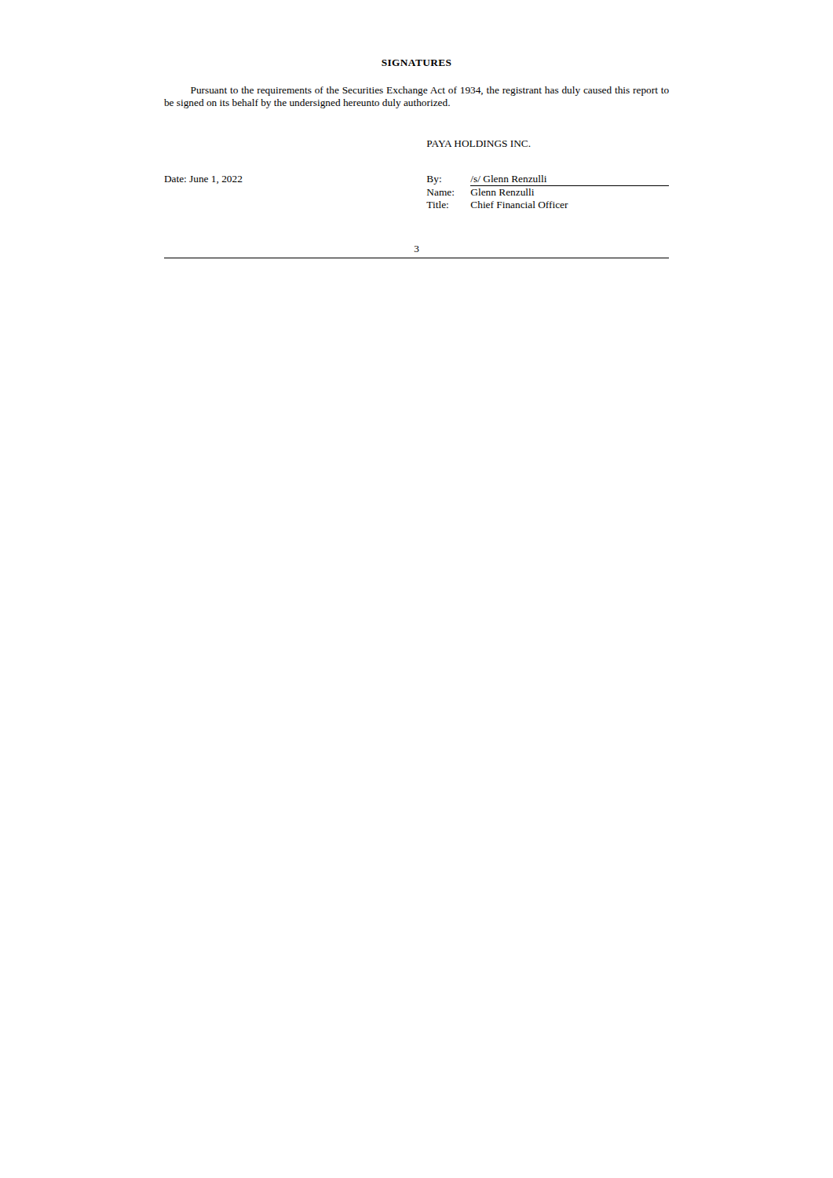SIGNATURES
Pursuant to the requirements of the Securities Exchange Act of 1934, the registrant has duly caused this report to be signed on its behalf by the undersigned hereunto duly authorized.
| | PAYA HOLDINGS INC. |
| Date: June 1, 2022 | / By: / /s/ Glenn Renzulli / / Name: / Glenn Renzulli / / Title: / Chief Financial Officer / |
3